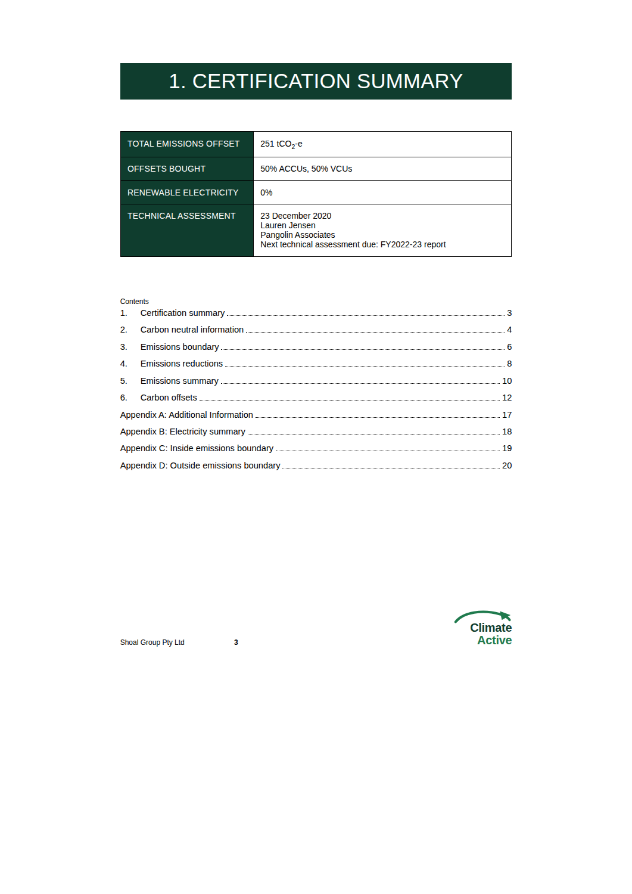1. CERTIFICATION SUMMARY
| TOTAL EMISSIONS OFFSET | 251 tCO 2 -e |
| OFFSETS BOUGHT | 50% ACCUs, 50% VCUs |
| RENEWABLE ELECTRICITY | 0% |
| TECHNICAL ASSESSMENT | 23 December 2020 Lauren Jensen Pangolin Associates Next technical assessment due: FY2022-23 report |
Contents
1. Certification summary 3
2. Carbon neutral information 4
3. Emissions boundary 6
4. Emissions reductions 8
5. Emissions summary 10
6. Carbon offsets 12
Appendix A: Additional Information 17
Appendix B: Electricity summary 18
Appendix C: Inside emissions boundary 19
Appendix D: Outside emissions boundary 20
Shoal Group Pty Ltd
3
Climate
Active